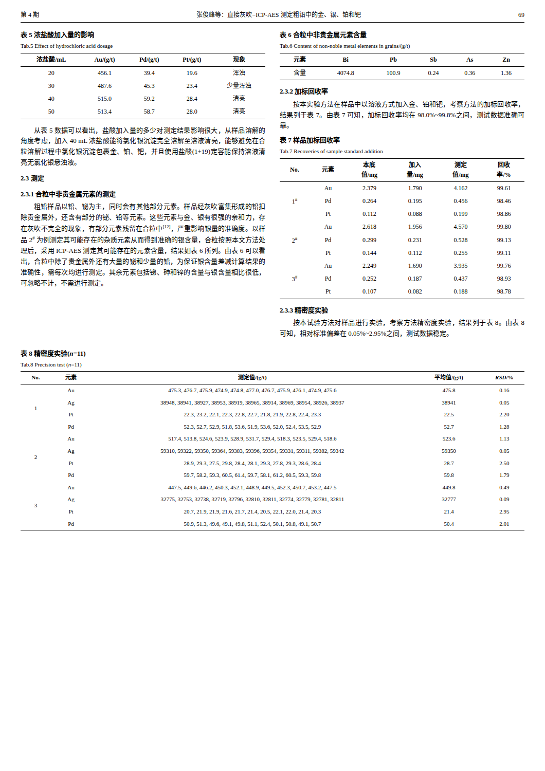第 4 期 张俊峰等：直接灰吹−ICP-AES 测定粗铅中的金、银、铂和钯 69
表 5 浓盐酸加入量的影响
Tab.5 Effect of hydrochloric acid dosage
| 浓盐酸/mL | Au/(g/t) | Pd/(g/t) | Pt/(g/t) | 现象 |
| --- | --- | --- | --- | --- |
| 20 | 456.1 | 39.4 | 19.6 | 浑浊 |
| 30 | 487.6 | 45.3 | 23.4 | 少量浑浊 |
| 40 | 515.0 | 59.2 | 28.4 | 清亮 |
| 50 | 513.4 | 58.7 | 28.0 | 清亮 |
从表 5 数据可以看出，盐酸加入量的多少对测定结果影响很大，从样品溶解的角度考虑，加入 40 mL 浓盐酸能将氯化银沉淀完全溶解至溶液清亮，能够避免在合粒溶解过程中氯化银沉淀包裹金、铂、钯，并且使用盐酸(1+19)定容能保持溶液清亮无氯化银悬浊液。
2.3 测定
2.3.1 合粒中非贵金属元素的测定
粗铅样品以铅、铋为主，同时会有其他部分元素。样品经灰吹富集形成的铅扣除贵金属外，还含有部分的铋、铅等元素。这些元素与金、银有很强的亲和力，存在灰吹不完全的现象，有部分元素残留在合粒中[12]，严重影响银量的准确度。以样品 2# 为例测定其可能存在的杂质元素从而得到准确的银含量，合粒按照本文方法处理后，采用 ICP-AES 测定其可能存在的元素含量，结果如表 6 所列。由表 6 可以看出，合粒中除了贵金属外还有大量的铋和少量的铅，为保证银含量差减计算结果的准确性，需每次均进行测定。其余元素包括锑、砷和锌的含量与银含量相比很低，可忽略不计，不需进行测定。
表 6 合粒中非贵金属元素含量
Tab.6 Content of non-noble metal elements in grains/(g/t)
| 元素 | Bi | Pb | Sb | As | Zn |
| --- | --- | --- | --- | --- | --- |
| 含量 | 4074.8 | 100.9 | 0.24 | 0.36 | 1.36 |
2.3.2 加标回收率
按本实验方法在样品中以溶液方式加入金、铂和钯，考察方法的加标回收率，结果列于表 7。由表 7 可知，加标回收率均在 98.0%~99.8%之间，测试数据准确可靠。
表 7 样品加标回收率
Tab.7 Recoveries of sample standard addition
| No. | 元素 | 本底 值/mg | 加入 量/mg | 测定 值/mg | 回收 率/% |
| --- | --- | --- | --- | --- | --- |
| 1 # | Au | 2.379 | 1.790 | 4.162 | 99.61 |
| Pd | 0.264 | 0.195 | 0.456 | 98.46 |
| Pt | 0.112 | 0.088 | 0.199 | 98.86 |
| 2 # | Au | 2.618 | 1.956 | 4.570 | 99.80 |
| Pd | 0.299 | 0.231 | 0.528 | 99.13 |
| Pt | 0.144 | 0.112 | 0.255 | 99.11 |
| 3 # | Au | 2.249 | 1.690 | 3.935 | 99.76 |
| Pd | 0.252 | 0.187 | 0.437 | 98.93 |
| Pt | 0.107 | 0.082 | 0.188 | 98.78 |
2.3.3 精密度实验
按本试验方法对样品进行实验，考察方法精密度实验，结果列于表 8。由表 8 可知，相对标准偏差在 0.05%~2.95%之间，测试数据稳定。
表 8 精密度实验(n=11)
Tab.8 Precision test (n=11)
| No. | 元素 | 测定值/(g/t) | 平均值/(g/t) | RSD /% |
| --- | --- | --- | --- | --- |
| 1 | Au | 475.3, 476.7, 475.9, 474.9, 474.8, 477.0, 476.7, 475.9, 476.1, 474.9, 475.6 | 475.8 | 0.16 |
| Ag | 38948, 38941, 38927, 38953, 38919, 38965, 38914, 38969, 38954, 38926, 38937 | 38941 | 0.05 |
| Pt | 22.3, 23.2, 22.1, 22.3, 22.8, 22.7, 21.8, 21.9, 22.8, 22.4, 23.3 | 22.5 | 2.20 |
| Pd | 52.3, 52.7, 52.9, 51.8, 53.6, 51.9, 53.6, 52.0, 52.4, 53.5, 52.9 | 52.7 | 1.28 |
| 2 | Au | 517.4, 513.8, 524.6, 523.9, 528.9, 531.7, 529.4, 518.3, 523.5, 529.4, 518.6 | 523.6 | 1.13 |
| Ag | 59310, 59322, 59350, 59364, 59383, 59396, 59354, 59331, 59311, 59382, 59342 | 59350 | 0.05 |
| Pt | 28.9, 29.3, 27.5, 29.8, 28.4, 28.1, 29.3, 27.8, 29.3, 28.6, 28.4 | 28.7 | 2.50 |
| Pd | 59.7, 58.2, 59.3, 60.5, 61.4, 59.7, 58.1, 61.2, 60.5, 59.3, 59.8 | 59.8 | 1.79 |
| 3 | Au | 447.5, 449.6, 446.2, 450.3, 452.1, 448.9, 449.5, 452.3, 450.7, 453.2, 447.5 | 449.8 | 0.49 |
| Ag | 32775, 32753, 32738, 32719, 32796, 32810, 32811, 32774, 32779, 32781, 32811 | 32777 | 0.09 |
| Pt | 20.7, 21.9, 21.9, 21.6, 21.7, 21.4, 20.5, 22.1, 22.0, 21.4, 20.3 | 21.4 | 2.95 |
| Pd | 50.9, 51.3, 49.6, 49.1, 49.8, 51.1, 52.4, 50.1, 50.8, 49.1, 50.7 | 50.4 | 2.01 |